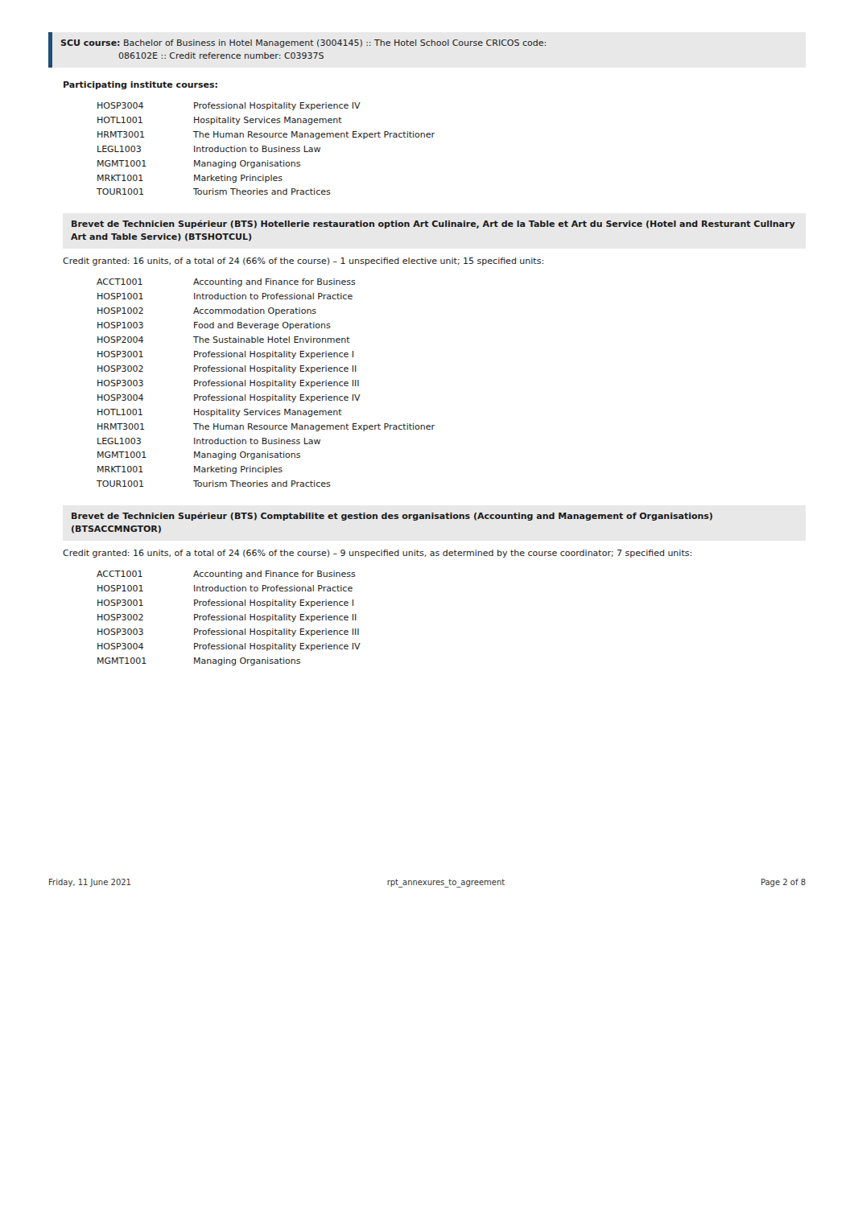SCU course: Bachelor of Business in Hotel Management (3004145) :: The Hotel School Course CRICOS code: 086102E :: Credit reference number: C03937S
Participating institute courses:
HOSP3004 Professional Hospitality Experience IV
HOTL1001 Hospitality Services Management
HRMT3001 The Human Resource Management Expert Practitioner
LEGL1003 Introduction to Business Law
MGMT1001 Managing Organisations
MRKT1001 Marketing Principles
TOUR1001 Tourism Theories and Practices
Brevet de Technicien Supérieur (BTS) Hotellerie restauration option Art Culinaire, Art de la Table et Art du Service (Hotel and Resturant Cullnary Art and Table Service) (BTSHOTCUL)
Credit granted: 16 units, of a total of 24 (66% of the course) – 1 unspecified elective unit; 15 specified units:
ACCT1001 Accounting and Finance for Business
HOSP1001 Introduction to Professional Practice
HOSP1002 Accommodation Operations
HOSP1003 Food and Beverage Operations
HOSP2004 The Sustainable Hotel Environment
HOSP3001 Professional Hospitality Experience I
HOSP3002 Professional Hospitality Experience II
HOSP3003 Professional Hospitality Experience III
HOSP3004 Professional Hospitality Experience IV
HOTL1001 Hospitality Services Management
HRMT3001 The Human Resource Management Expert Practitioner
LEGL1003 Introduction to Business Law
MGMT1001 Managing Organisations
MRKT1001 Marketing Principles
TOUR1001 Tourism Theories and Practices
Brevet de Technicien Supérieur (BTS) Comptabilite et gestion des organisations (Accounting and Management of Organisations) (BTSACCMNGTOR)
Credit granted: 16 units, of a total of 24 (66% of the course) – 9 unspecified units, as determined by the course coordinator; 7 specified units:
ACCT1001 Accounting and Finance for Business
HOSP1001 Introduction to Professional Practice
HOSP3001 Professional Hospitality Experience I
HOSP3002 Professional Hospitality Experience II
HOSP3003 Professional Hospitality Experience III
HOSP3004 Professional Hospitality Experience IV
MGMT1001 Managing Organisations
Friday, 11 June 2021 rpt_annexures_to_agreement Page 2 of 8